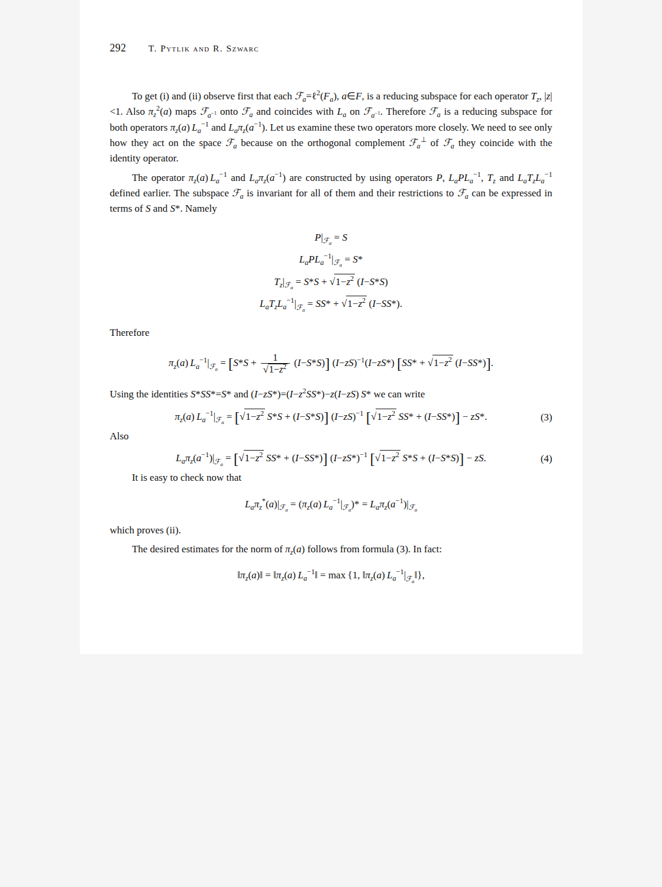292 T. Pytlik and R. Szwarc
To get (i) and (ii) observe first that each ℱa=ℓ2(Fa), a∈F, is a reducing subspace for each operator Tz, |z|<1. Also πz2(a) maps ℱa−1 onto ℱa and coincides with La on ℱa−1. Therefore ℱa is a reducing subspace for both operators πz(a) La−1 and Laπz(a−1). Let us examine these two operators more closely. We need to see only how they act on the space ℱa because on the orthogonal complement ℱa⊥ of ℱa they coincide with the identity operator.
The operator πz(a) La−1 and Laπz(a−1) are constructed by using operators P, LaPLa−1, Tz and LaTzLa−1 defined earlier. The subspace ℱa is invariant for all of them and their restrictions to ℱa can be expressed in terms of S and S*. Namely
P|ℱa = S
LaPLa−1|ℱa = S*
Tz|ℱa = S*S + √1−z2 (I−S*S)
LaTzLa−1|ℱa = SS* + √1−z2 (I−SS*).
Therefore
πz(a) La−1|ℱa = [S*S + 1√1−z2 (I−S*S)] (I−zS)−1(I−zS*) [SS* + √1−z2 (I−SS*)].
Using the identities S*SS*=S* and (I−zS*)=(I−z2SS*)−z(I−zS) S* we can write
πz(a) La−1|ℱa = [√1−z2 S*S + (I−S*S)] (I−zS)−1 [√1−z2 SS* + (I−SS*)] − zS*. (3)
Also
Laπz(a−1)|ℱa = [√1−z2 SS* + (I−SS*)] (I−zS*)−1 [√1−z2 S*S + (I−S*S)] − zS. (4)
It is easy to check now that
Laπz*(a)|ℱa = (πz(a) La−1|ℱa)* = Laπz(a−1)|ℱa
which proves (ii).
The desired estimates for the norm of πz(a) follows from formula (3). In fact:
‖πz(a)‖ = ‖πz(a) La−1‖ = max {1, ‖πz(a) La−1|ℱa‖},